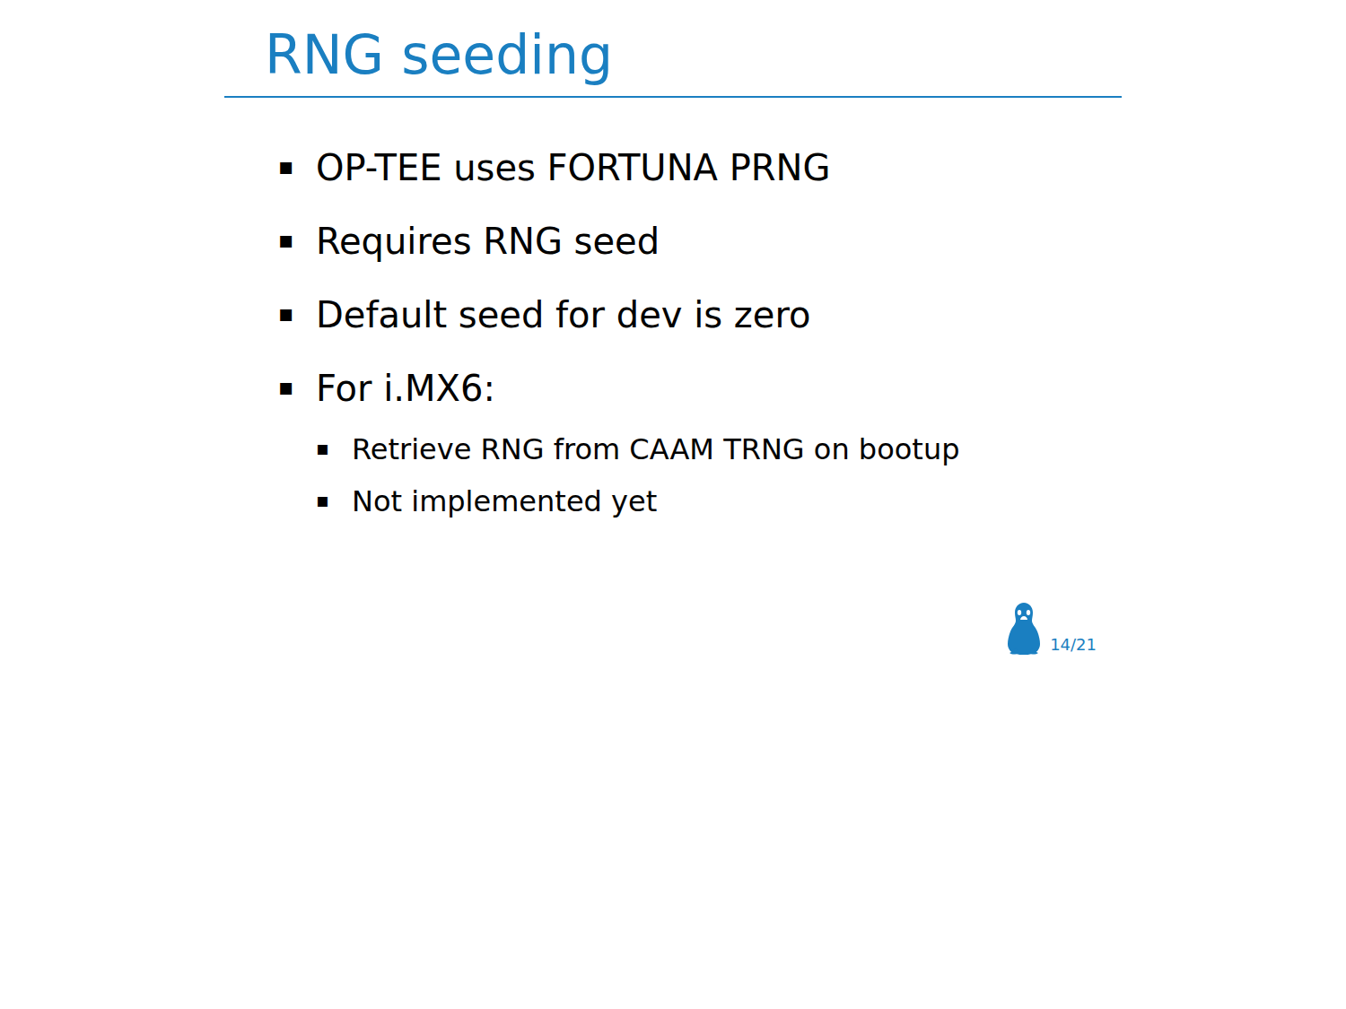RNG seeding
OP-TEE uses FORTUNA PRNG
Requires RNG seed
Default seed for dev is zero
For i.MX6:
Retrieve RNG from CAAM TRNG on bootup
Not implemented yet
14/21